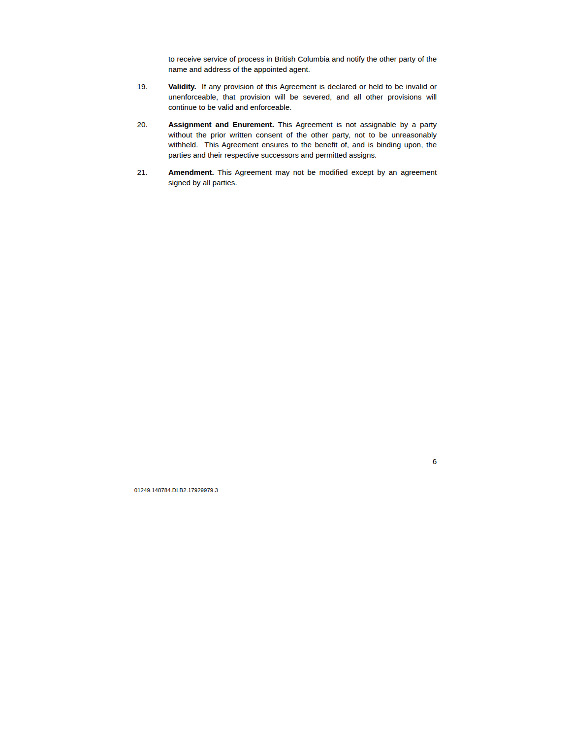to receive service of process in British Columbia and notify the other party of the name and address of the appointed agent.
19.
Validity. If any provision of this Agreement is declared or held to be invalid or unenforceable, that provision will be severed, and all other provisions will continue to be valid and enforceable.
20.
Assignment and Enurement. This Agreement is not assignable by a party without the prior written consent of the other party, not to be unreasonably withheld. This Agreement ensures to the benefit of, and is binding upon, the parties and their respective successors and permitted assigns.
21.
Amendment. This Agreement may not be modified except by an agreement signed by all parties.
6
01249.148784.DLB2.17929979.3